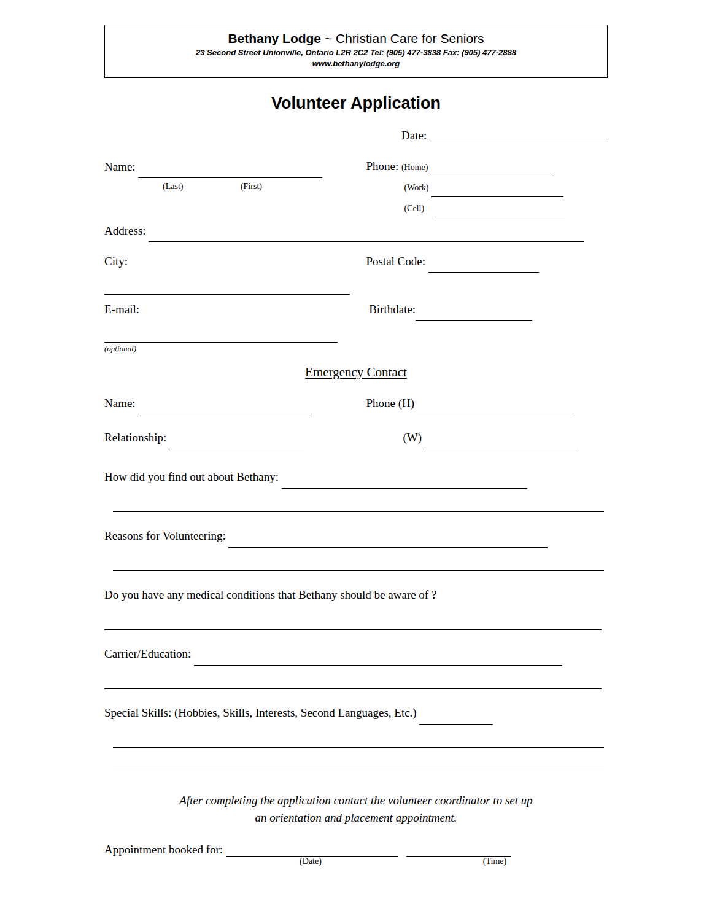Bethany Lodge ~ Christian Care for Seniors
23 Second Street Unionville, Ontario L2R 2C2 Tel: (905) 477-3838 Fax: (905) 477-2888
www.bethanylodge.org
Volunteer Application
Date:
| Name: (Last) (First) | Phone: (Home) (Work) (Cell) |
Address:
| City: | Postal Code: |
| E-mail: (optional) | Birthdate: |
Emergency Contact
| Name: | Phone (H) |
| Relationship: | (W) |
How did you find out about Bethany:
Reasons for Volunteering:
Do you have any medical conditions that Bethany should be aware of ?
Carrier/Education:
Special Skills: (Hobbies, Skills, Interests, Second Languages, Etc.)
After completing the application contact the volunteer coordinator to set up
an orientation and placement appointment.
| Appointment booked for: | |
| (Date) | (Time) |